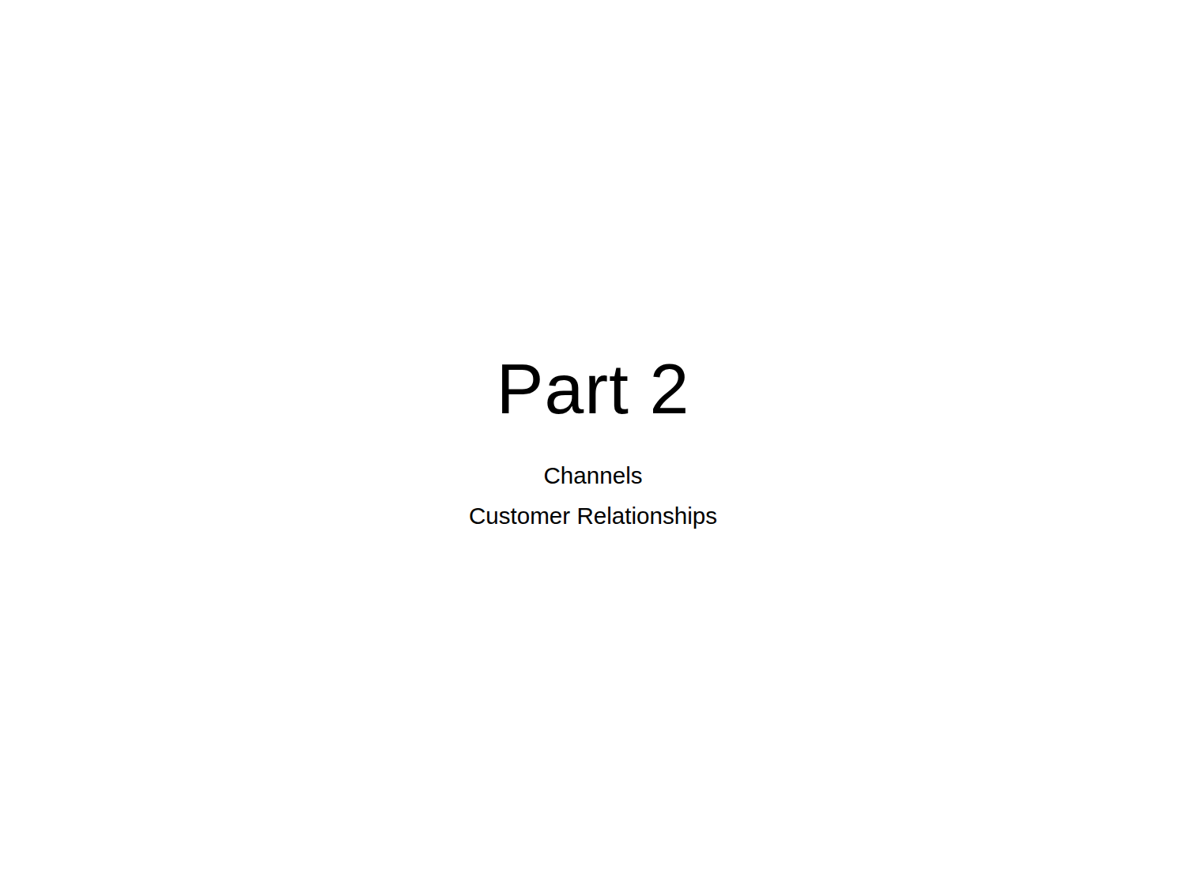Part 2
Channels
Customer Relationships